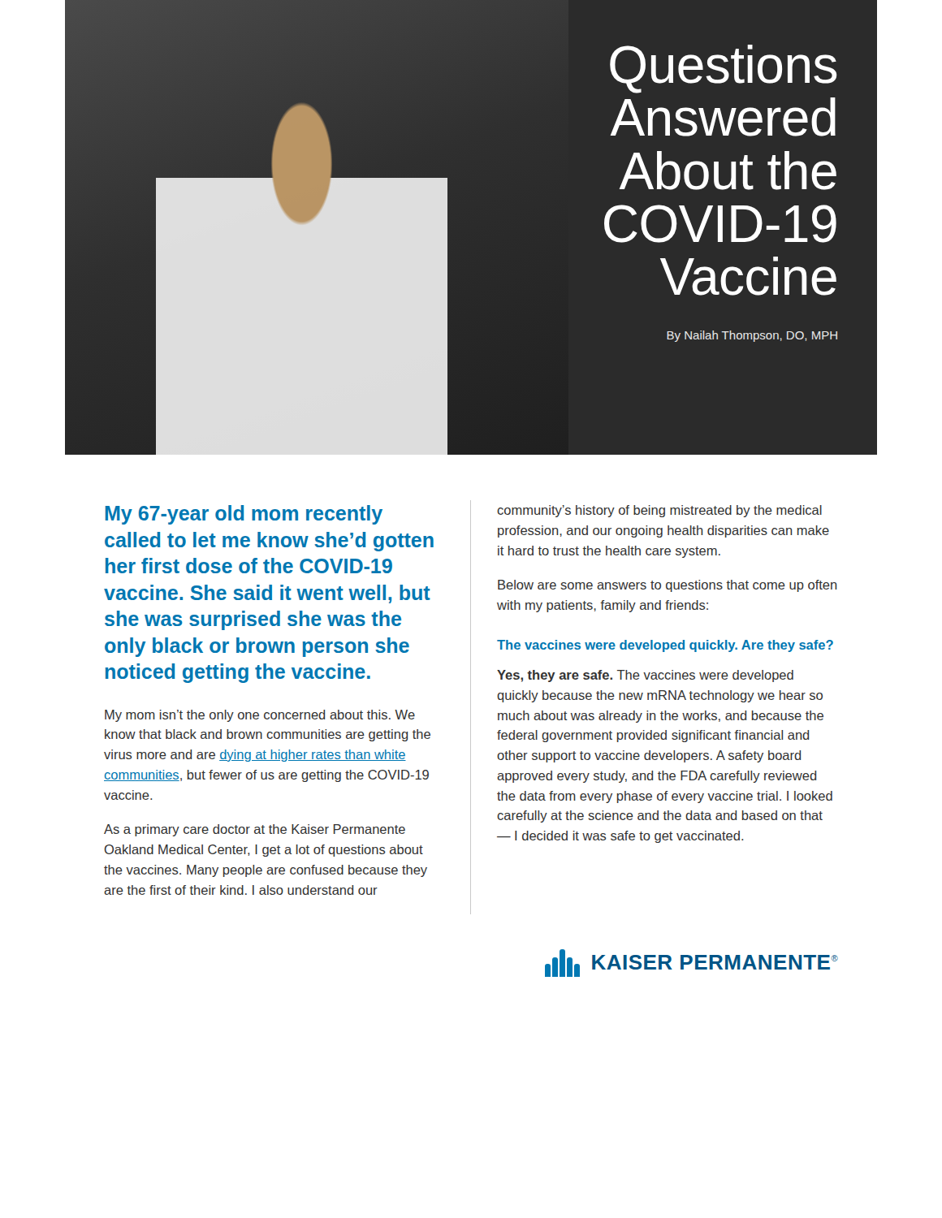Questions
Answered
About the
COVID-19
Vaccine
By Nailah Thompson, DO, MPH
My 67-year old mom recently called to let me know she’d gotten her first dose of the COVID-19 vaccine. She said it went well, but she was surprised she was the only black or brown person she noticed getting the vaccine.
My mom isn’t the only one concerned about this. We know that black and brown communities are getting the virus more and are dying at higher rates than white communities, but fewer of us are getting the COVID-19 vaccine.
As a primary care doctor at the Kaiser Permanente Oakland Medical Center, I get a lot of questions about the vaccines. Many people are confused because they are the first of their kind. I also understand our
community’s history of being mistreated by the medical profession, and our ongoing health disparities can make it hard to trust the health care system.
Below are some answers to questions that come up often with my patients, family and friends:
The vaccines were developed quickly. Are they safe?
Yes, they are safe. The vaccines were developed quickly because the new mRNA technology we hear so much about was already in the works, and because the federal government provided significant financial and other support to vaccine developers. A safety board approved every study, and the FDA carefully reviewed the data from every phase of every vaccine trial. I looked carefully at the science and the data and based on that — I decided it was safe to get vaccinated.
KAISER PERMANENTE®